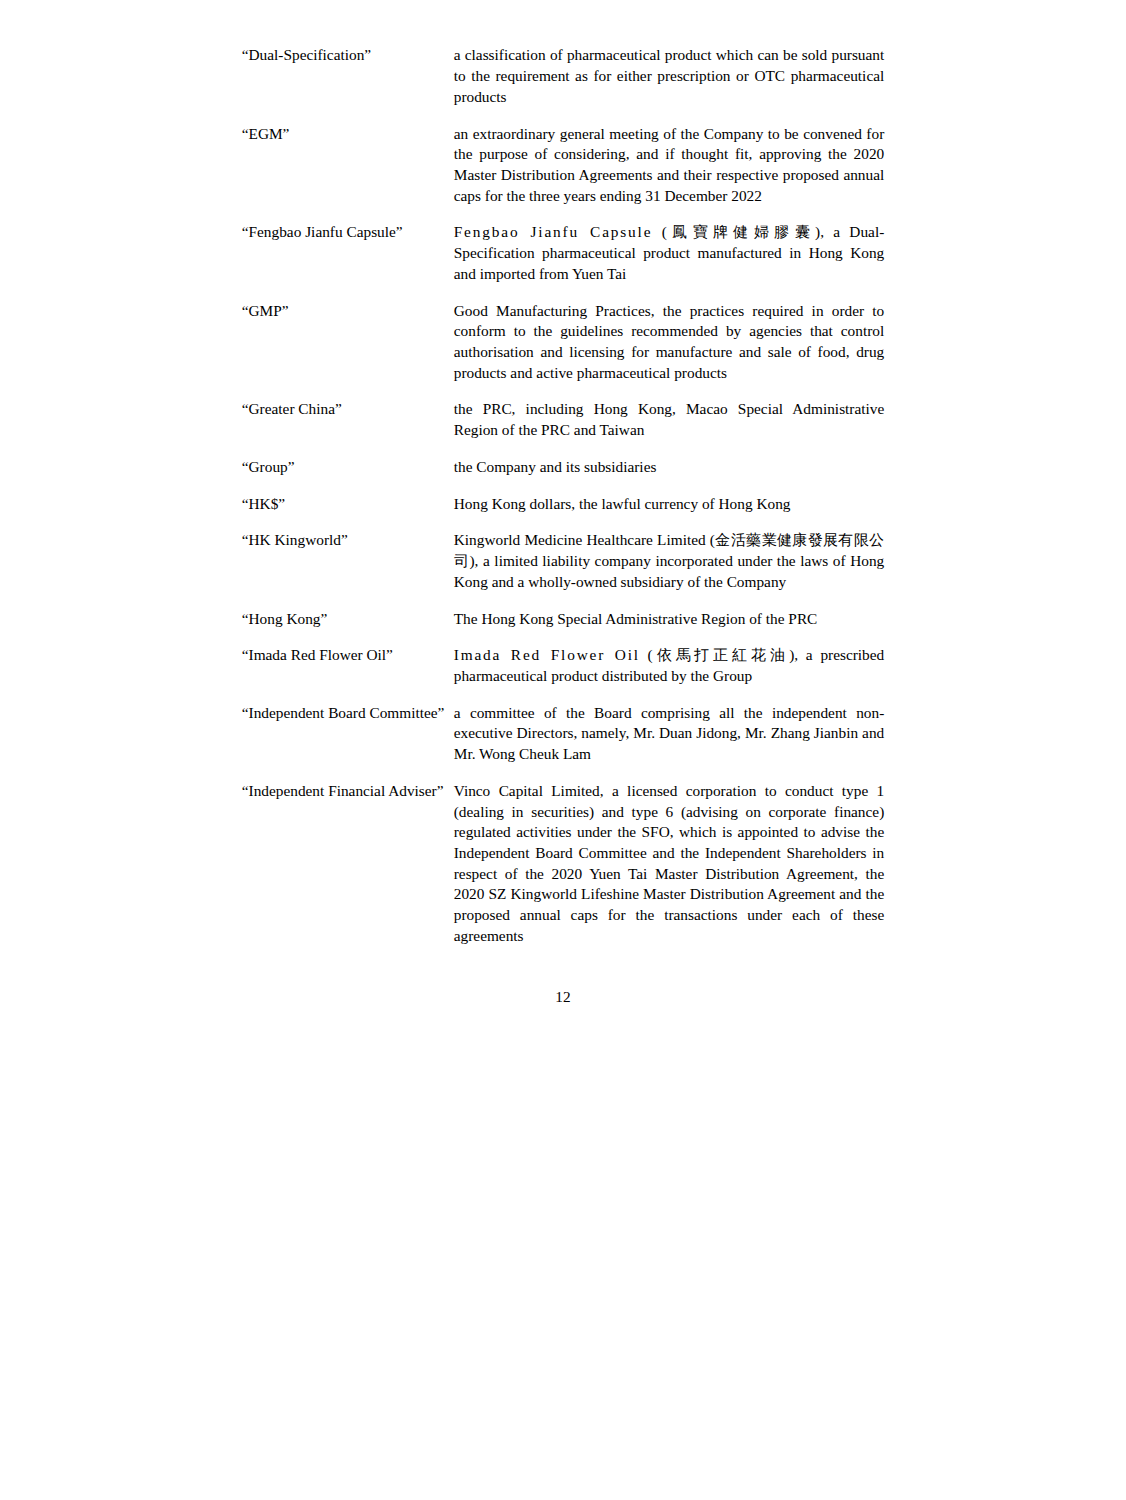| “Dual-Specification” | a classification of pharmaceutical product which can be sold pursuant to the requirement as for either prescription or OTC pharmaceutical products |
| “EGM” | an extraordinary general meeting of the Company to be convened for the purpose of considering, and if thought fit, approving the 2020 Master Distribution Agreements and their respective proposed annual caps for the three years ending 31 December 2022 |
| “Fengbao Jianfu Capsule” | Fengbao Jianfu Capsule (鳳寶牌健婦膠囊), a Dual-Specification pharmaceutical product manufactured in Hong Kong and imported from Yuen Tai |
| “GMP” | Good Manufacturing Practices, the practices required in order to conform to the guidelines recommended by agencies that control authorisation and licensing for manufacture and sale of food, drug products and active pharmaceutical products |
| “Greater China” | the PRC, including Hong Kong, Macao Special Administrative Region of the PRC and Taiwan |
| “Group” | the Company and its subsidiaries |
| “HK$” | Hong Kong dollars, the lawful currency of Hong Kong |
| “HK Kingworld” | Kingworld Medicine Healthcare Limited (金活藥業健康發展有限公司), a limited liability company incorporated under the laws of Hong Kong and a wholly-owned subsidiary of the Company |
| “Hong Kong” | The Hong Kong Special Administrative Region of the PRC |
| “Imada Red Flower Oil” | Imada Red Flower Oil (依馬打正紅花油), a prescribed pharmaceutical product distributed by the Group |
| “Independent Board Committee” | a committee of the Board comprising all the independent non-executive Directors, namely, Mr. Duan Jidong, Mr. Zhang Jianbin and Mr. Wong Cheuk Lam |
| “Independent Financial Adviser” | Vinco Capital Limited, a licensed corporation to conduct type 1 (dealing in securities) and type 6 (advising on corporate finance) regulated activities under the SFO, which is appointed to advise the Independent Board Committee and the Independent Shareholders in respect of the 2020 Yuen Tai Master Distribution Agreement, the 2020 SZ Kingworld Lifeshine Master Distribution Agreement and the proposed annual caps for the transactions under each of these agreements |
12